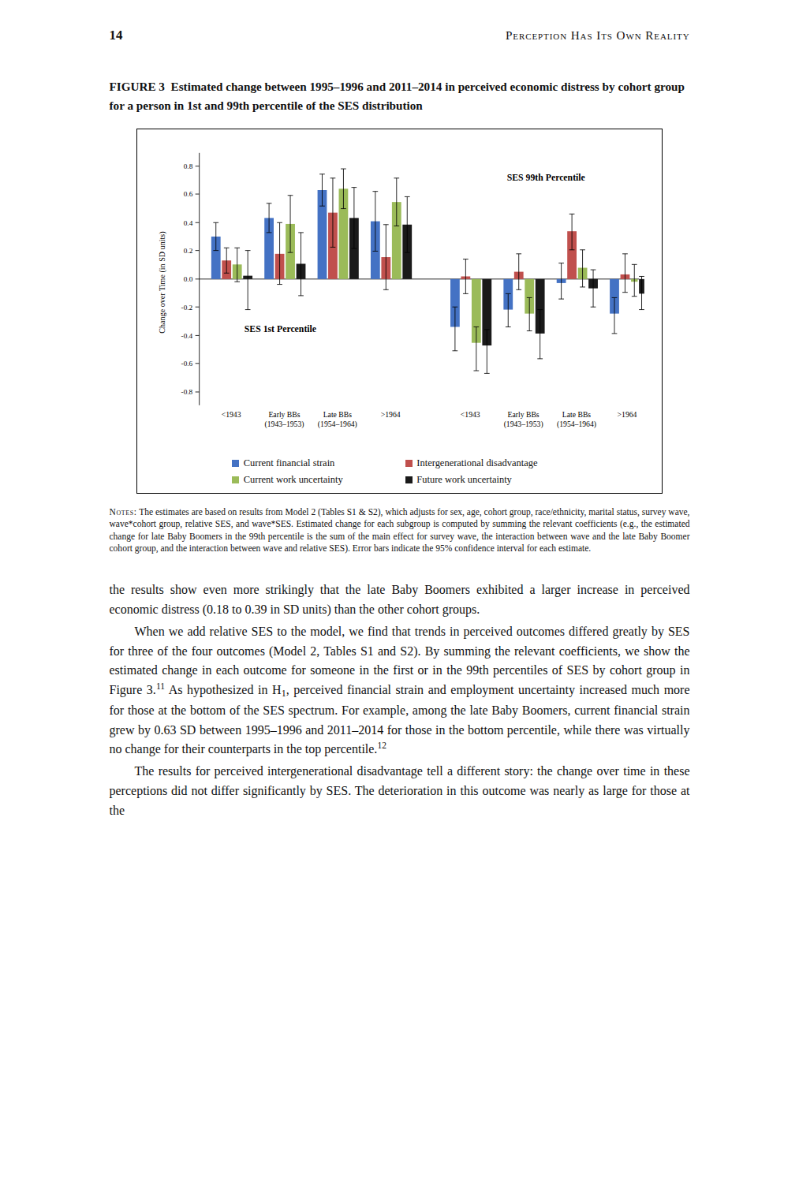14 Perception Has Its Own Reality
FIGURE 3 Estimated change between 1995–1996 and 2011–2014 in perceived economic distress by cohort group for a person in 1st and 99th percentile of the SES distribution
Bar chart of estimated change in perceived economic distress by cohort group and SES percentile Grouped bar chart. Left half labeled SES 1st Percentile shows positive changes across four cohort groups for current financial strain, intergenerational disadvantage, current work uncertainty, and future work uncertainty. Right half labeled SES 99th Percentile shows mostly negative or near-zero changes. Error bars indicate 95 percent confidence intervals. 0.8 0.6 0.4 0.2 0.0 -0.2 -0.4 -0.6 -0.8 Change over Time (in SD units) SES 99th Percentile SES 1st Percentile <1943 Early BBs Late BBs >1964 (1943–1953) (1954–1964) <1943 Early BBs Late BBs >1964 (1943–1953) (1954–1964)
Current financial strain
Intergenerational disadvantage
Current work uncertainty
Future work uncertainty
Notes: The estimates are based on results from Model 2 (Tables S1 & S2), which adjusts for sex, age, cohort group, race/ethnicity, marital status, survey wave, wave*cohort group, relative SES, and wave*SES. Estimated change for each subgroup is computed by summing the relevant coefficients (e.g., the estimated change for late Baby Boomers in the 99th percentile is the sum of the main effect for survey wave, the interaction between wave and the late Baby Boomer cohort group, and the interaction between wave and relative SES). Error bars indicate the 95% confidence interval for each estimate.
the results show even more strikingly that the late Baby Boomers exhibited a larger increase in perceived economic distress (0.18 to 0.39 in SD units) than the other cohort groups.
When we add relative SES to the model, we find that trends in perceived outcomes differed greatly by SES for three of the four outcomes (Model 2, Tables S1 and S2). By summing the relevant coefficients, we show the estimated change in each outcome for someone in the first or in the 99th percentiles of SES by cohort group in Figure 3.11 As hypothesized in H1, perceived financial strain and employment uncertainty increased much more for those at the bottom of the SES spectrum. For example, among the late Baby Boomers, current financial strain grew by 0.63 SD between 1995–1996 and 2011–2014 for those in the bottom percentile, while there was virtually no change for their counterparts in the top percentile.12
The results for perceived intergenerational disadvantage tell a different story: the change over time in these perceptions did not differ significantly by SES. The deterioration in this outcome was nearly as large for those at the